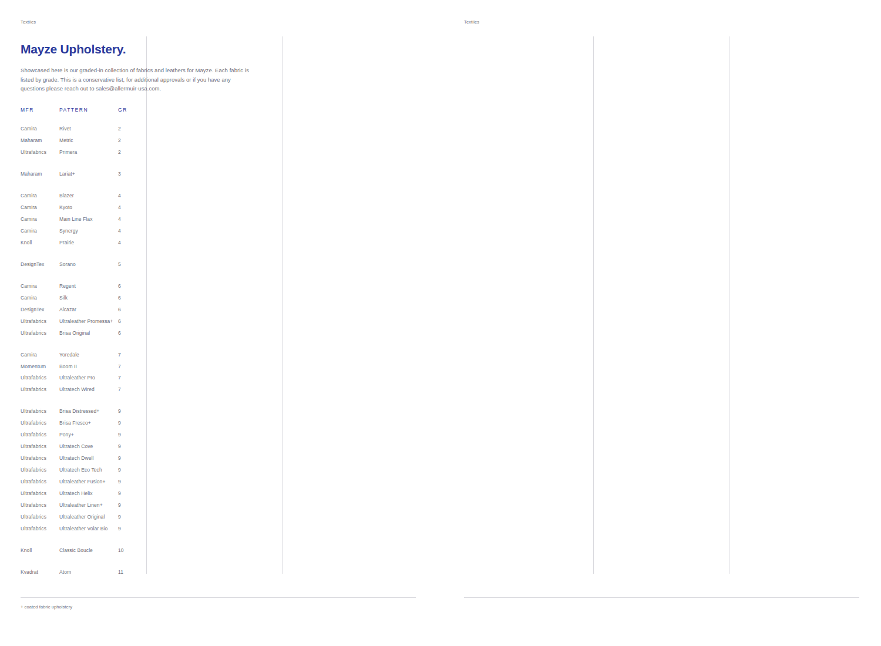Textiles Textiles
Mayze Upholstery.
Showcased here is our graded-in collection of fabrics and leathers for Mayze. Each fabric is listed by grade. This is a conservative list, for additional approvals or if you have any questions please reach out to sales@allermuir-usa.com.
| MFR | PATTERN | GR |
| --- | --- | --- |
| Camira | Rivet | 2 |
| Maharam | Metric | 2 |
| Ultrafabrics | Primera | 2 |
| Maharam | Lariat+ | 3 |
| Camira | Blazer | 4 |
| Camira | Kyoto | 4 |
| Camira | Main Line Flax | 4 |
| Camira | Synergy | 4 |
| Knoll | Prairie | 4 |
| DesignTex | Sorano | 5 |
| Camira | Regent | 6 |
| Camira | Silk | 6 |
| DesignTex | Alcazar | 6 |
| Ultrafabrics | Ultraleather Promessa+ | 6 |
| Ultrafabrics | Brisa Original | 6 |
| Camira | Yoredale | 7 |
| Momentum | Boom II | 7 |
| Ultrafabrics | Ultraleather Pro | 7 |
| Ultrafabrics | Ultratech Wired | 7 |
| Ultrafabrics | Brisa Distressed+ | 9 |
| Ultrafabrics | Brisa Fresco+ | 9 |
| Ultrafabrics | Pony+ | 9 |
| Ultrafabrics | Ultratech Cove | 9 |
| Ultrafabrics | Ultratech Dwell | 9 |
| Ultrafabrics | Ultratech Eco Tech | 9 |
| Ultrafabrics | Ultraleather Fusion+ | 9 |
| Ultrafabrics | Ultratech Helix | 9 |
| Ultrafabrics | Ultraleather Linen+ | 9 |
| Ultrafabrics | Ultraleather Original | 9 |
| Ultrafabrics | Ultraleather Volar Bio | 9 |
| Knoll | Classic Boucle | 10 |
| Kvadrat | Atom | 11 |
+ coated fabric upholstery